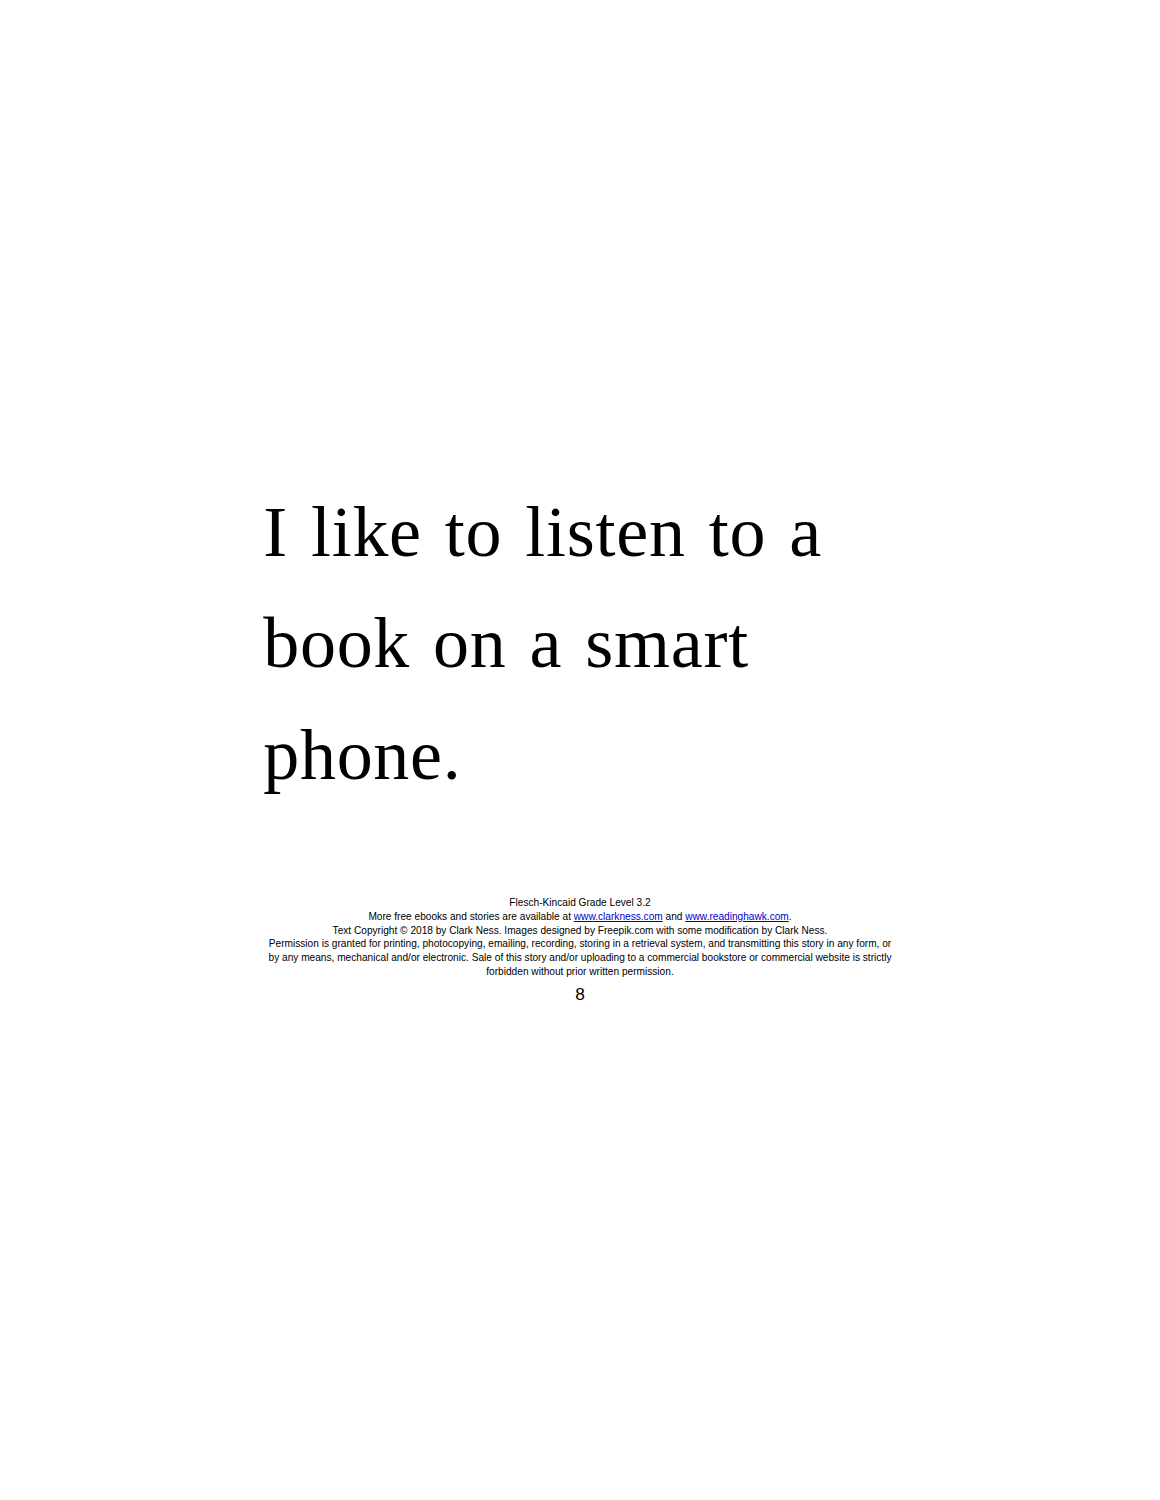I like to listen to a book on a smart phone.
Flesch-Kincaid Grade Level 3.2
More free ebooks and stories are available at www.clarkness.com and www.readinghawk.com.
Text Copyright © 2018 by Clark Ness. Images designed by Freepik.com with some modification by Clark Ness.
Permission is granted for printing, photocopying, emailing, recording, storing in a retrieval system, and transmitting this story in any form, or by any means, mechanical and/or electronic. Sale of this story and/or uploading to a commercial bookstore or commercial website is strictly forbidden without prior written permission.
8